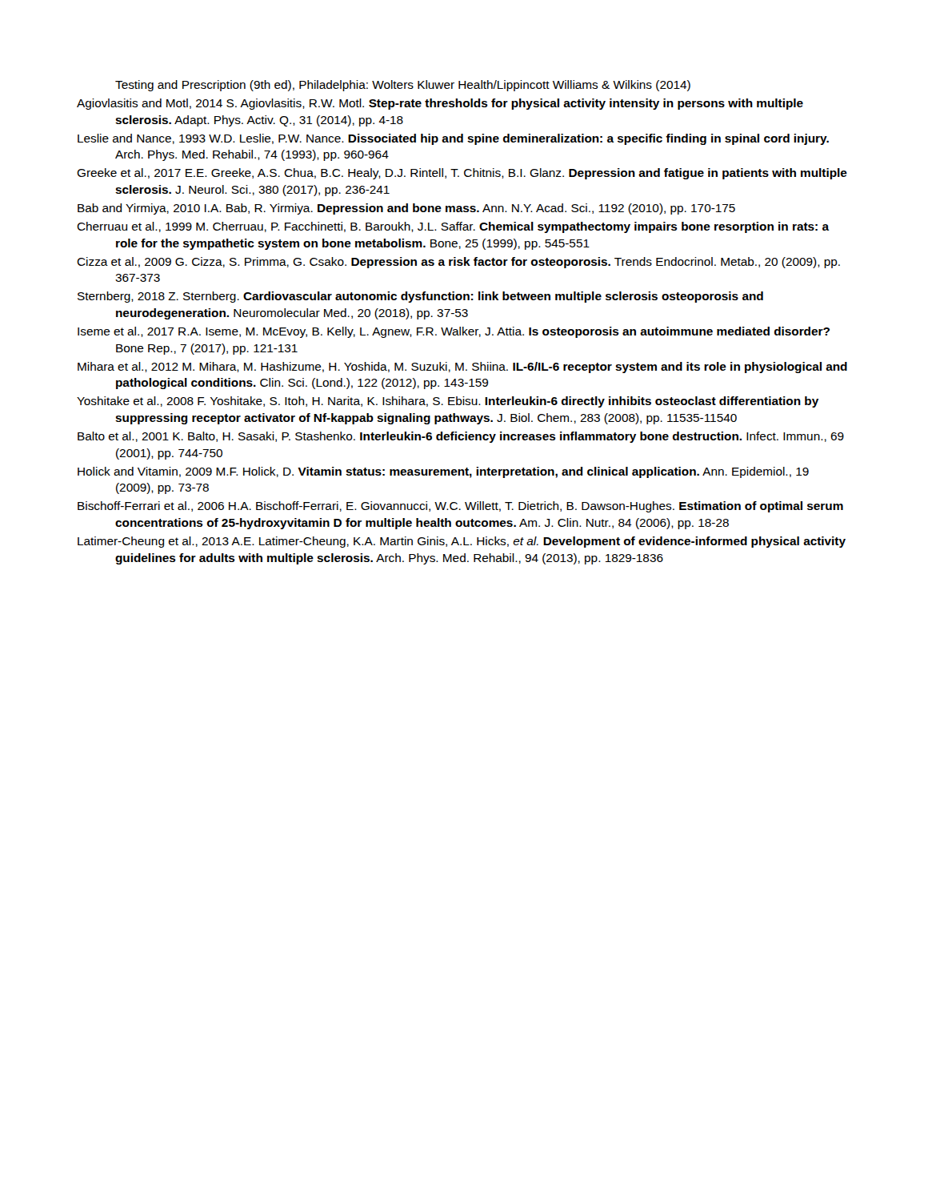Testing and Prescription (9th ed), Philadelphia: Wolters Kluwer Health/Lippincott Williams & Wilkins (2014)
Agiovlasitis and Motl, 2014 S. Agiovlasitis, R.W. Motl. Step-rate thresholds for physical activity intensity in persons with multiple sclerosis. Adapt. Phys. Activ. Q., 31 (2014), pp. 4-18
Leslie and Nance, 1993 W.D. Leslie, P.W. Nance. Dissociated hip and spine demineralization: a specific finding in spinal cord injury. Arch. Phys. Med. Rehabil., 74 (1993), pp. 960-964
Greeke et al., 2017 E.E. Greeke, A.S. Chua, B.C. Healy, D.J. Rintell, T. Chitnis, B.I. Glanz. Depression and fatigue in patients with multiple sclerosis. J. Neurol. Sci., 380 (2017), pp. 236-241
Bab and Yirmiya, 2010 I.A. Bab, R. Yirmiya. Depression and bone mass. Ann. N.Y. Acad. Sci., 1192 (2010), pp. 170-175
Cherruau et al., 1999 M. Cherruau, P. Facchinetti, B. Baroukh, J.L. Saffar. Chemical sympathectomy impairs bone resorption in rats: a role for the sympathetic system on bone metabolism. Bone, 25 (1999), pp. 545-551
Cizza et al., 2009 G. Cizza, S. Primma, G. Csako. Depression as a risk factor for osteoporosis. Trends Endocrinol. Metab., 20 (2009), pp. 367-373
Sternberg, 2018 Z. Sternberg. Cardiovascular autonomic dysfunction: link between multiple sclerosis osteoporosis and neurodegeneration. Neuromolecular Med., 20 (2018), pp. 37-53
Iseme et al., 2017 R.A. Iseme, M. McEvoy, B. Kelly, L. Agnew, F.R. Walker, J. Attia. Is osteoporosis an autoimmune mediated disorder? Bone Rep., 7 (2017), pp. 121-131
Mihara et al., 2012 M. Mihara, M. Hashizume, H. Yoshida, M. Suzuki, M. Shiina. IL-6/IL-6 receptor system and its role in physiological and pathological conditions. Clin. Sci. (Lond.), 122 (2012), pp. 143-159
Yoshitake et al., 2008 F. Yoshitake, S. Itoh, H. Narita, K. Ishihara, S. Ebisu. Interleukin-6 directly inhibits osteoclast differentiation by suppressing receptor activator of Nf-kappab signaling pathways. J. Biol. Chem., 283 (2008), pp. 11535-11540
Balto et al., 2001 K. Balto, H. Sasaki, P. Stashenko. Interleukin-6 deficiency increases inflammatory bone destruction. Infect. Immun., 69 (2001), pp. 744-750
Holick and Vitamin, 2009 M.F. Holick, D. Vitamin status: measurement, interpretation, and clinical application. Ann. Epidemiol., 19 (2009), pp. 73-78
Bischoff-Ferrari et al., 2006 H.A. Bischoff-Ferrari, E. Giovannucci, W.C. Willett, T. Dietrich, B. Dawson-Hughes. Estimation of optimal serum concentrations of 25-hydroxyvitamin D for multiple health outcomes. Am. J. Clin. Nutr., 84 (2006), pp. 18-28
Latimer-Cheung et al., 2013 A.E. Latimer-Cheung, K.A. Martin Ginis, A.L. Hicks, et al. Development of evidence-informed physical activity guidelines for adults with multiple sclerosis. Arch. Phys. Med. Rehabil., 94 (2013), pp. 1829-1836